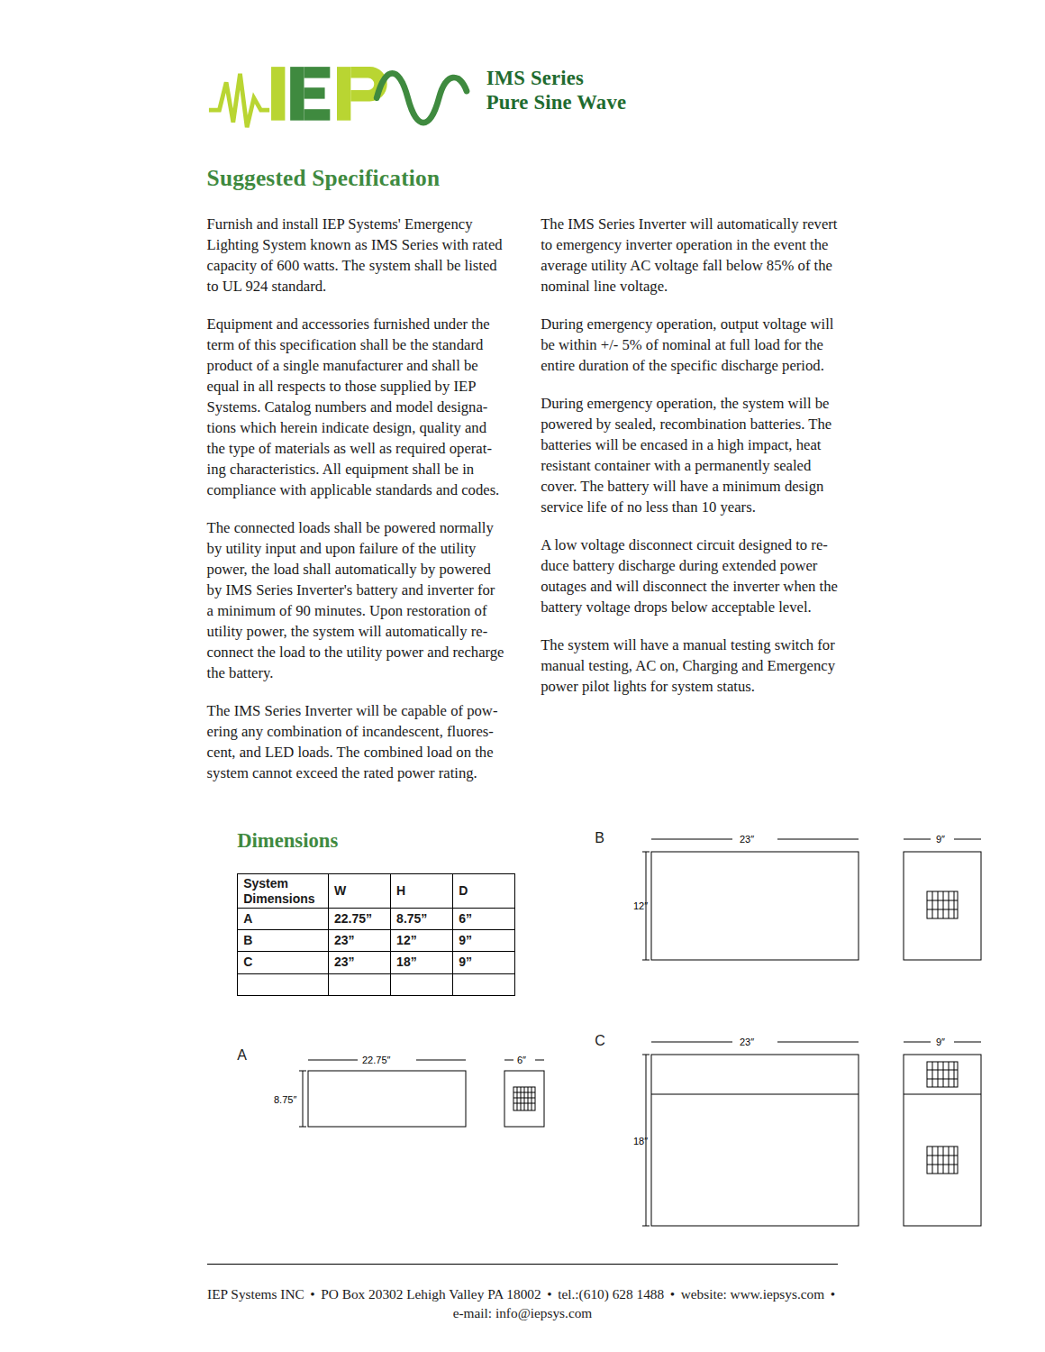IMS Series
Pure Sine Wave
Suggested Specification
Furnish and install IEP Systems' Emergency Lighting System known as IMS Series with rated capacity of 600 watts. The system shall be listed to UL 924 standard.
Equipment and accessories furnished under the term of this specification shall be the standard product of a single manufacturer and shall be equal in all respects to those supplied by IEP Systems. Catalog numbers and model designations which herein indicate design, quality and the type of materials as well as required operating characteristics. All equipment shall be in compliance with applicable standards and codes.
The connected loads shall be powered normally by utility input and upon failure of the utility power, the load shall automatically by powered by IMS Series Inverter's battery and inverter for a minimum of 90 minutes. Upon restoration of utility power, the system will automatically reconnect the load to the utility power and recharge the battery.
The IMS Series Inverter will be capable of powering any combination of incandescent, fluorescent, and LED loads. The combined load on the system cannot exceed the rated power rating.
The IMS Series Inverter will automatically revert to emergency inverter operation in the event the average utility AC voltage fall below 85% of the nominal line voltage.
During emergency operation, output voltage will be within +/- 5% of nominal at full load for the entire duration of the specific discharge period.
During emergency operation, the system will be powered by sealed, recombination batteries. The batteries will be encased in a high impact, heat resistant container with a permanently sealed cover. The battery will have a minimum design service life of no less than 10 years.
A low voltage disconnect circuit designed to reduce battery discharge during extended power outages and will disconnect the inverter when the battery voltage drops below acceptable level.
The system will have a manual testing switch for manual testing, AC on, Charging and Emergency power pilot lights for system status.
Dimensions
| System Dimensions | W | H | D |
| A | 22.75” | 8.75” | 6” |
| B | 23” | 12” | 9” |
| C | 23” | 18” | 9” |
A
22.75″ 8.75″ 6″
B
23″ 12″ 9″
C
23″ 18″ 9″
IEP Systems INC • PO Box 20302 Lehigh Valley PA 18002 • tel.:(610) 628 1488 • website: www.iepsys.com • e-mail: info@iepsys.com